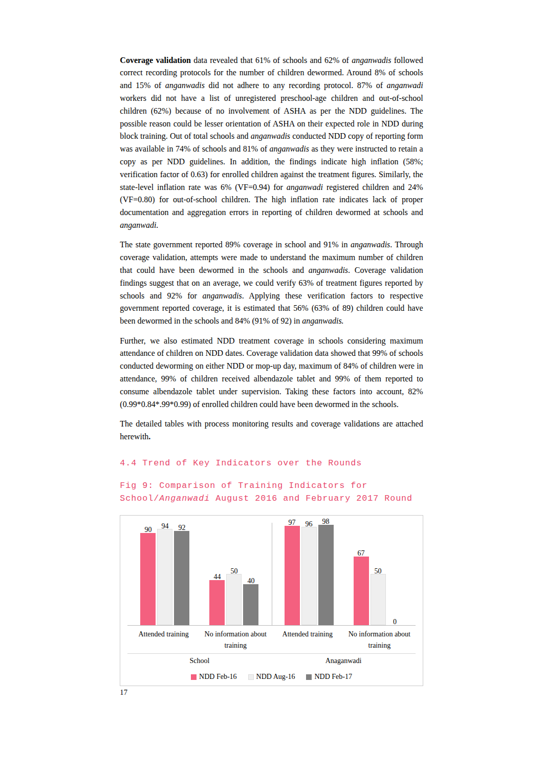Coverage validation data revealed that 61% of schools and 62% of anganwadis followed correct recording protocols for the number of children dewormed. Around 8% of schools and 15% of anganwadis did not adhere to any recording protocol. 87% of anganwadi workers did not have a list of unregistered preschool-age children and out-of-school children (62%) because of no involvement of ASHA as per the NDD guidelines. The possible reason could be lesser orientation of ASHA on their expected role in NDD during block training. Out of total schools and anganwadis conducted NDD copy of reporting form was available in 74% of schools and 81% of anganwadis as they were instructed to retain a copy as per NDD guidelines. In addition, the findings indicate high inflation (58%; verification factor of 0.63) for enrolled children against the treatment figures. Similarly, the state-level inflation rate was 6% (VF=0.94) for anganwadi registered children and 24% (VF=0.80) for out-of-school children. The high inflation rate indicates lack of proper documentation and aggregation errors in reporting of children dewormed at schools and anganwadi.
The state government reported 89% coverage in school and 91% in anganwadis. Through coverage validation, attempts were made to understand the maximum number of children that could have been dewormed in the schools and anganwadis. Coverage validation findings suggest that on an average, we could verify 63% of treatment figures reported by schools and 92% for anganwadis. Applying these verification factors to respective government reported coverage, it is estimated that 56% (63% of 89) children could have been dewormed in the schools and 84% (91% of 92) in anganwadis.
Further, we also estimated NDD treatment coverage in schools considering maximum attendance of children on NDD dates. Coverage validation data showed that 99% of schools conducted deworming on either NDD or mop-up day, maximum of 84% of children were in attendance, 99% of children received albendazole tablet and 99% of them reported to consume albendazole tablet under supervision. Taking these factors into account, 82% (0.99*0.84*.99*0.99) of enrolled children could have been dewormed in the schools.
The detailed tables with process monitoring results and coverage validations are attached herewith.
4.4 Trend of Key Indicators over the Rounds
Fig 9: Comparison of Training Indicators for School/Anganwadi August 2016 and February 2017 Round
90
94
92
44
50
40
97
96
98
67
50
0
Attended training
No information about training
Attended training
No information about training
School
Anaganwadi
NDD Feb-16
NDD Aug-16
NDD Feb-17
17